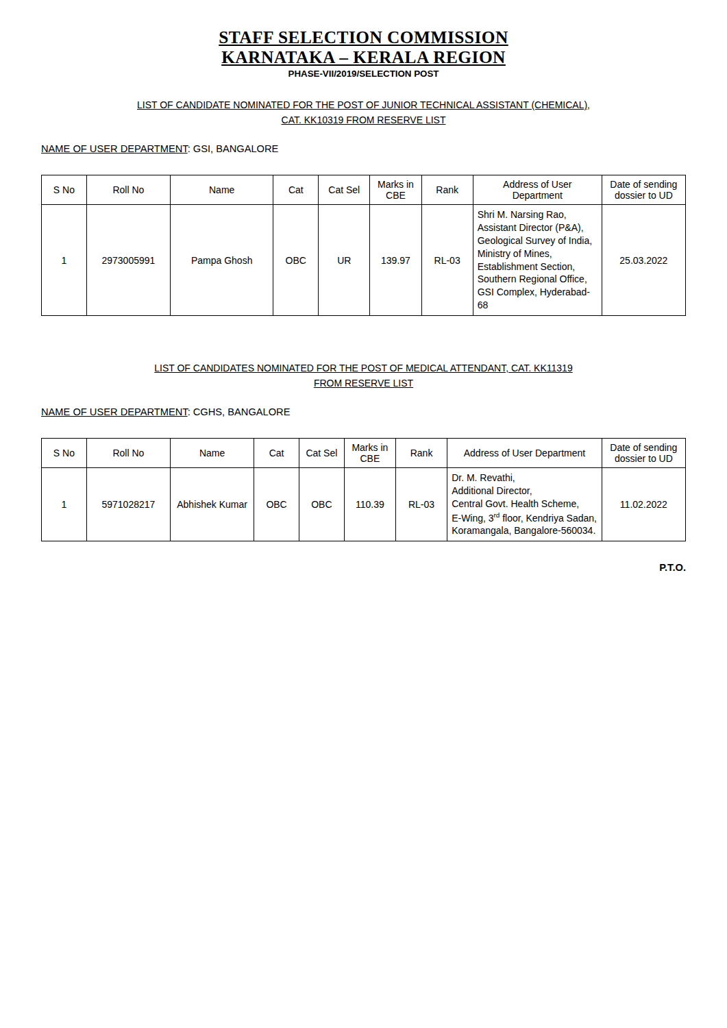STAFF SELECTION COMMISSION
KARNATAKA – KERALA REGION
PHASE-VII/2019/SELECTION POST
LIST OF CANDIDATE NOMINATED FOR THE POST OF JUNIOR TECHNICAL ASSISTANT (CHEMICAL),
CAT. KK10319 FROM RESERVE LIST
NAME OF USER DEPARTMENT: GSI, BANGALORE
| S No | Roll No | Name | Cat | Cat Sel | Marks in CBE | Rank | Address of User Department | Date of sending dossier to UD |
| --- | --- | --- | --- | --- | --- | --- | --- | --- |
| 1 | 2973005991 | Pampa Ghosh | OBC | UR | 139.97 | RL-03 | Shri M. Narsing Rao, Assistant Director (P&A), Geological Survey of India, Ministry of Mines, Establishment Section, Southern Regional Office, GSI Complex, Hyderabad-68 | 25.03.2022 |
LIST OF CANDIDATES NOMINATED FOR THE POST OF MEDICAL ATTENDANT, CAT. KK11319
FROM RESERVE LIST
NAME OF USER DEPARTMENT: CGHS, BANGALORE
| S No | Roll No | Name | Cat | Cat Sel | Marks in CBE | Rank | Address of User Department | Date of sending dossier to UD |
| --- | --- | --- | --- | --- | --- | --- | --- | --- |
| 1 | 5971028217 | Abhishek Kumar | OBC | OBC | 110.39 | RL-03 | Dr. M. Revathi, Additional Director, Central Govt. Health Scheme, E-Wing, 3 rd floor, Kendriya Sadan, Koramangala, Bangalore-560034. | 11.02.2022 |
P.T.O.